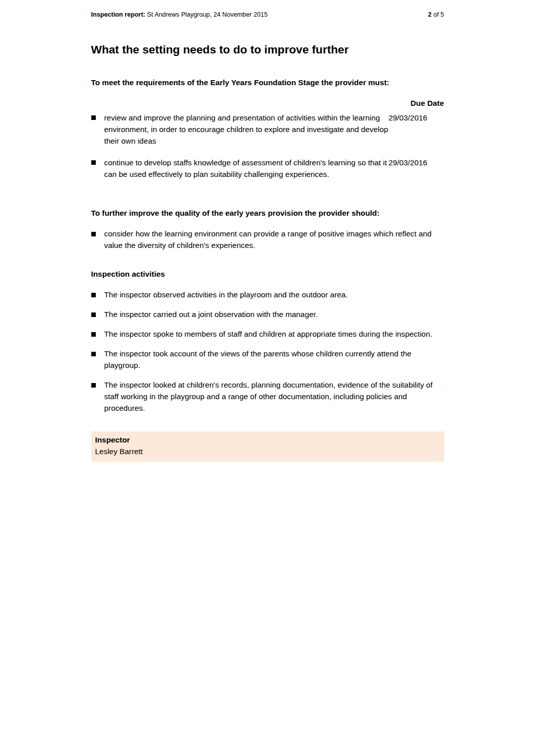Inspection report: St Andrews Playgroup, 24 November 2015
2 of 5
What the setting needs to do to improve further
To meet the requirements of the Early Years Foundation Stage the provider must:
Due Date
| | review and improve the planning and presentation of activities within the learning environment, in order to encourage children to explore and investigate and develop their own ideas | 29/03/2016 |
| | continue to develop staffs knowledge of assessment of children's learning so that it can be used effectively to plan suitability challenging experiences. | 29/03/2016 |
To further improve the quality of the early years provision the provider should:
consider how the learning environment can provide a range of positive images which reflect and value the diversity of children's experiences.
Inspection activities
The inspector observed activities in the playroom and the outdoor area.
The inspector carried out a joint observation with the manager.
The inspector spoke to members of staff and children at appropriate times during the inspection.
The inspector took account of the views of the parents whose children currently attend the playgroup.
The inspector looked at children's records, planning documentation, evidence of the suitability of staff working in the playgroup and a range of other documentation, including policies and procedures.
Inspector
Lesley Barrett